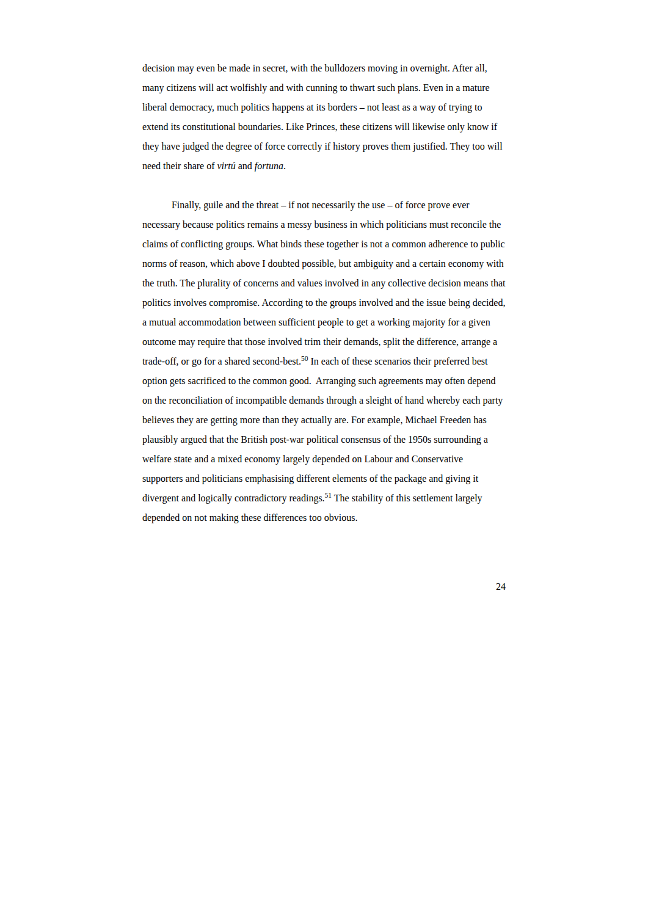decision may even be made in secret, with the bulldozers moving in overnight. After all, many citizens will act wolfishly and with cunning to thwart such plans. Even in a mature liberal democracy, much politics happens at its borders – not least as a way of trying to extend its constitutional boundaries. Like Princes, these citizens will likewise only know if they have judged the degree of force correctly if history proves them justified. They too will need their share of virtú and fortuna.
Finally, guile and the threat – if not necessarily the use – of force prove ever necessary because politics remains a messy business in which politicians must reconcile the claims of conflicting groups. What binds these together is not a common adherence to public norms of reason, which above I doubted possible, but ambiguity and a certain economy with the truth. The plurality of concerns and values involved in any collective decision means that politics involves compromise. According to the groups involved and the issue being decided, a mutual accommodation between sufficient people to get a working majority for a given outcome may require that those involved trim their demands, split the difference, arrange a trade-off, or go for a shared second-best.50 In each of these scenarios their preferred best option gets sacrificed to the common good. Arranging such agreements may often depend on the reconciliation of incompatible demands through a sleight of hand whereby each party believes they are getting more than they actually are. For example, Michael Freeden has plausibly argued that the British post-war political consensus of the 1950s surrounding a welfare state and a mixed economy largely depended on Labour and Conservative supporters and politicians emphasising different elements of the package and giving it divergent and logically contradictory readings.51 The stability of this settlement largely depended on not making these differences too obvious.
24